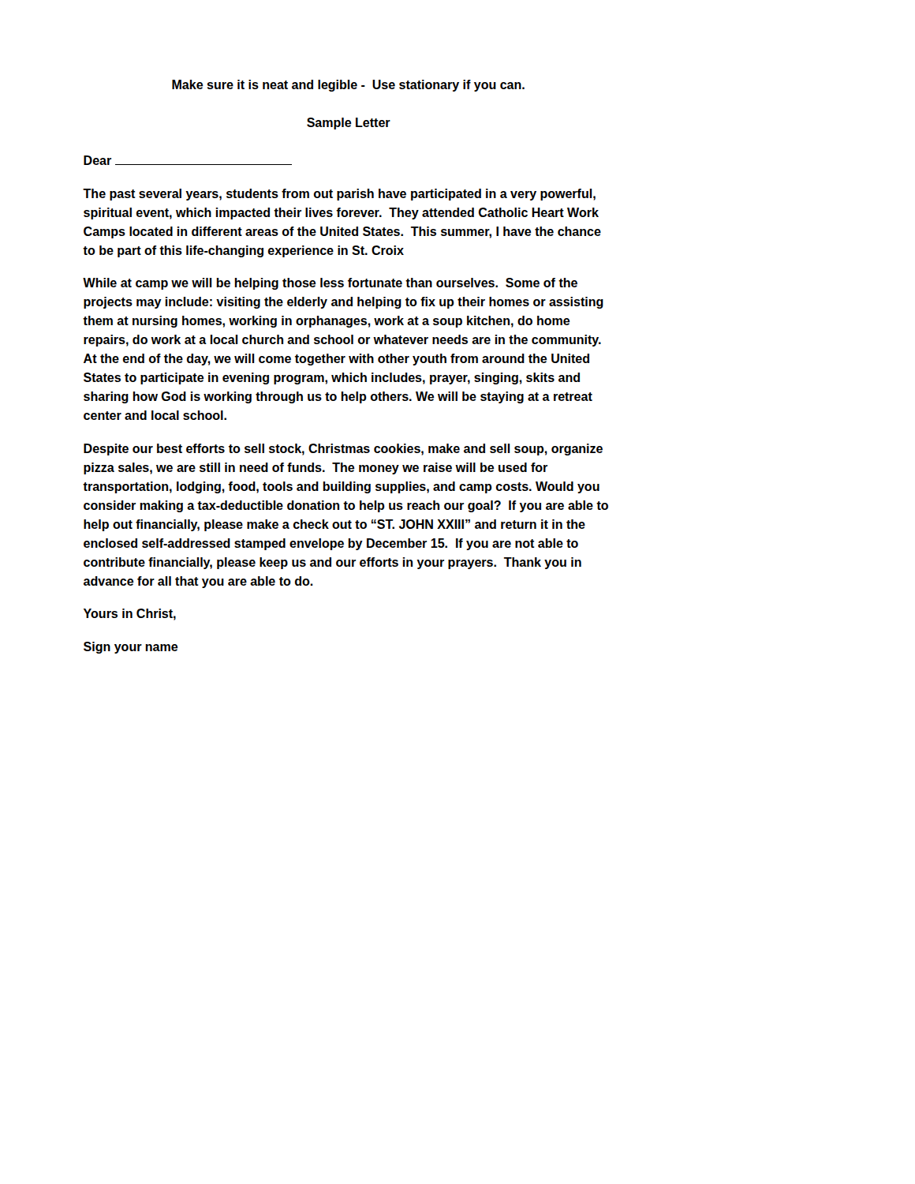Make sure it is neat and legible - Use stationary if you can.
Sample Letter
Dear
The past several years, students from out parish have participated in a very powerful, spiritual event, which impacted their lives forever. They attended Catholic Heart Work Camps located in different areas of the United States. This summer, I have the chance to be part of this life-changing experience in St. Croix
While at camp we will be helping those less fortunate than ourselves. Some of the projects may include: visiting the elderly and helping to fix up their homes or assisting them at nursing homes, working in orphanages, work at a soup kitchen, do home repairs, do work at a local church and school or whatever needs are in the community. At the end of the day, we will come together with other youth from around the United States to participate in evening program, which includes, prayer, singing, skits and sharing how God is working through us to help others. We will be staying at a retreat center and local school.
Despite our best efforts to sell stock, Christmas cookies, make and sell soup, organize pizza sales, we are still in need of funds. The money we raise will be used for transportation, lodging, food, tools and building supplies, and camp costs. Would you consider making a tax-deductible donation to help us reach our goal? If you are able to help out financially, please make a check out to “ST. JOHN XXIII” and return it in the enclosed self-addressed stamped envelope by December 15. If you are not able to contribute financially, please keep us and our efforts in your prayers. Thank you in advance for all that you are able to do.
Yours in Christ,
Sign your name